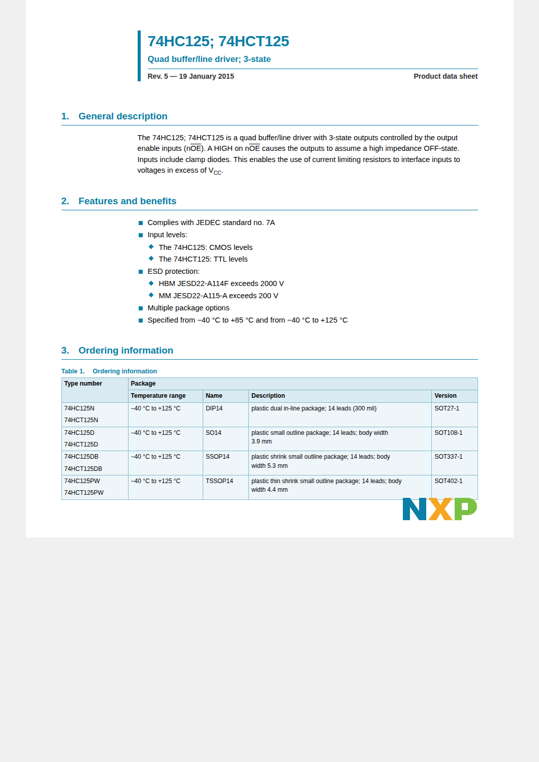74HC125; 74HCT125
Quad buffer/line driver; 3-state
Rev. 5 — 19 January 2015 Product data sheet
1. General description
The 74HC125; 74HCT125 is a quad buffer/line driver with 3-state outputs controlled by the output enable inputs (nOE). A HIGH on nOE causes the outputs to assume a high impedance OFF-state. Inputs include clamp diodes. This enables the use of current limiting resistors to interface inputs to voltages in excess of VCC.
2. Features and benefits
Complies with JEDEC standard no. 7A
Input levels:
The 74HC125: CMOS levels
The 74HCT125: TTL levels
ESD protection:
HBM JESD22-A114F exceeds 2000 V
MM JESD22-A115-A exceeds 200 V
Multiple package options
Specified from −40 °C to +85 °C and from −40 °C to +125 °C
3. Ordering information
Table 1. Ordering information
| Type number | Package |
| --- | --- |
| Temperature range | Name | Description | Version |
| 74HC125N | −40 °C to +125 °C | DIP14 | plastic dual in-line package; 14 leads (300 mil) | SOT27-1 |
| 74HCT125N |
| 74HC125D | −40 °C to +125 °C | SO14 | plastic small outline package; 14 leads; body width 3.9 mm | SOT108-1 |
| 74HCT125D |
| 74HC125DB | −40 °C to +125 °C | SSOP14 | plastic shrink small outline package; 14 leads; body width 5.3 mm | SOT337-1 |
| 74HCT125DB |
| 74HC125PW | −40 °C to +125 °C | TSSOP14 | plastic thin shrink small outline package; 14 leads; body width 4.4 mm | SOT402-1 |
| 74HCT125PW |